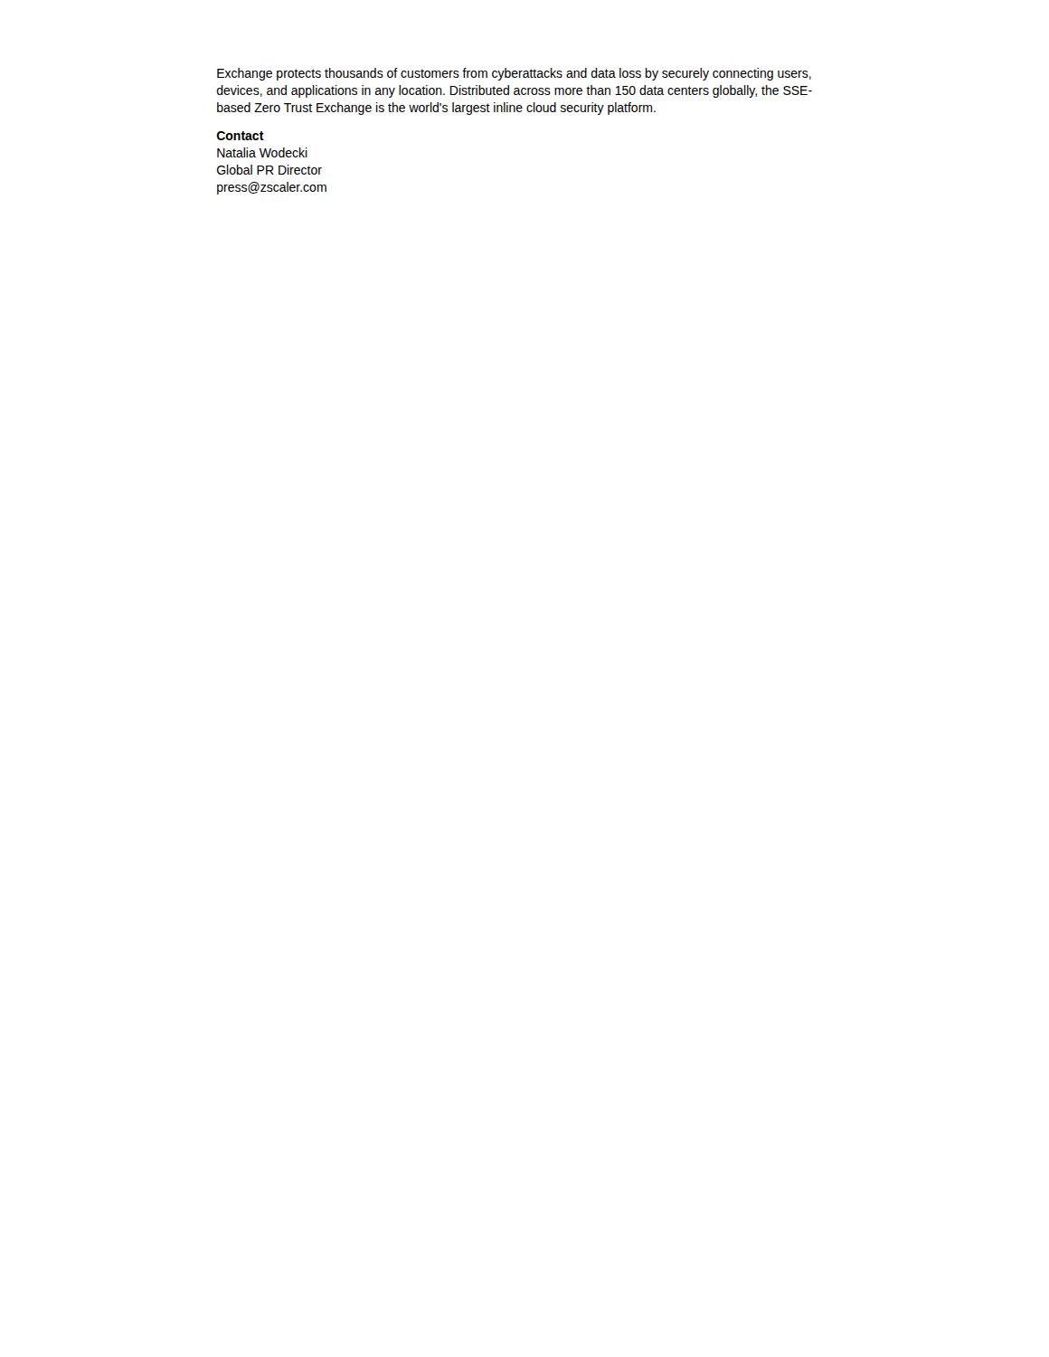Exchange protects thousands of customers from cyberattacks and data loss by securely connecting users, devices, and applications in any location. Distributed across more than 150 data centers globally, the SSE-based Zero Trust Exchange is the world's largest inline cloud security platform.
Contact
Natalia Wodecki
Global PR Director
press@zscaler.com